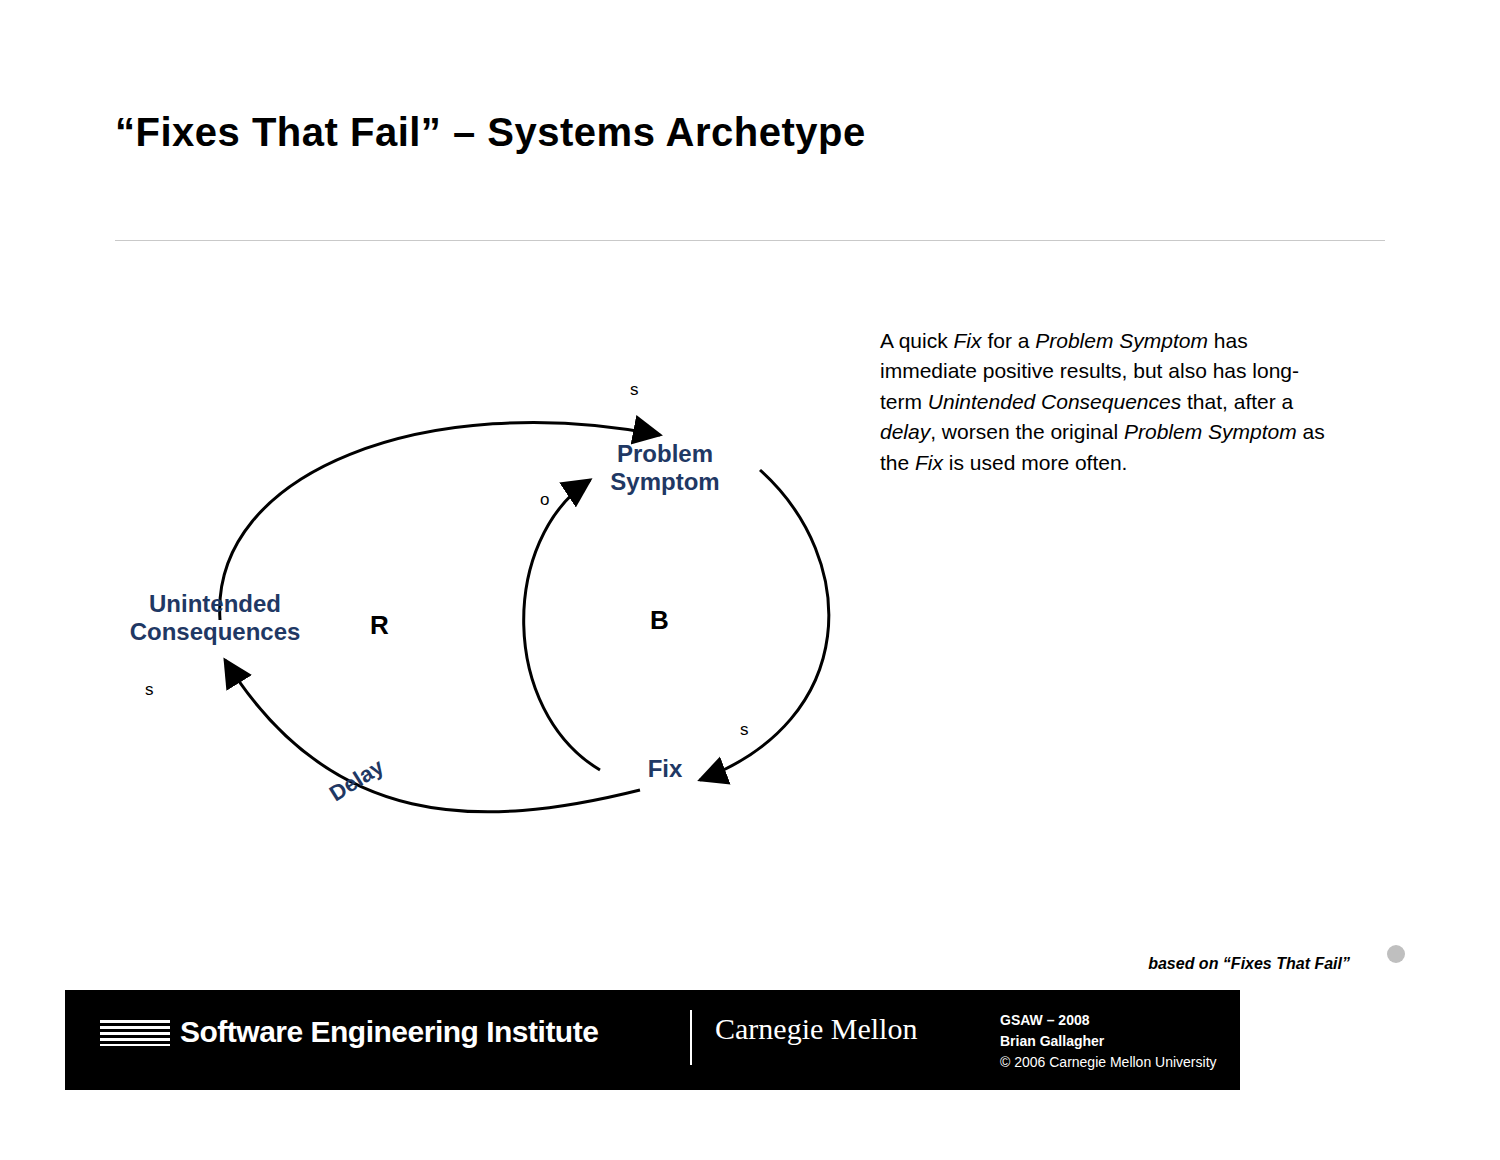“Fixes That Fail” – Systems Archetype
A quick Fix for a Problem Symptom has immediate positive results, but also has long-term Unintended Consequences that, after a delay, worsen the original Problem Symptom as the Fix is used more often.
Problem
Symptom
Unintended
Consequences
Fix
R
B
s
o
s
s
Delay
based on “Fixes That Fail”
Software Engineering Institute
Carnegie Mellon
GSAW – 2008
Brian Gallagher
© 2006 Carnegie Mellon University
10